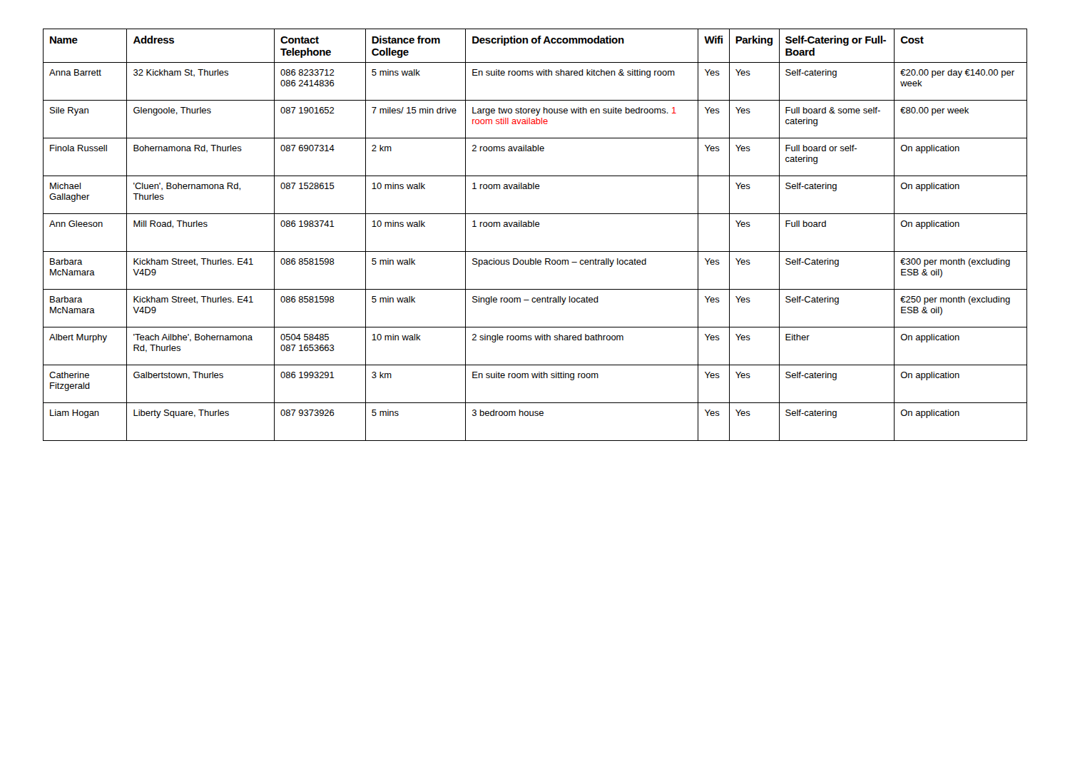| Name | Address | Contact Telephone | Distance from College | Description of Accommodation | Wifi | Parking | Self-Catering or Full-Board | Cost |
| --- | --- | --- | --- | --- | --- | --- | --- | --- |
| Anna Barrett | 32 Kickham St, Thurles | 086 8233712 086 2414836 | 5 mins walk | En suite rooms with shared kitchen & sitting room | Yes | Yes | Self-catering | €20.00 per day €140.00 per week |
| Sile Ryan | Glengoole, Thurles | 087 1901652 | 7 miles/ 15 min drive | Large two storey house with en suite bedrooms. 1 room still available | Yes | Yes | Full board & some self-catering | €80.00 per week |
| Finola Russell | Bohernamona Rd, Thurles | 087 6907314 | 2 km | 2 rooms available | Yes | Yes | Full board or self-catering | On application |
| Michael Gallagher | 'Cluen', Bohernamona Rd, Thurles | 087 1528615 | 10 mins walk | 1 room available | | Yes | Self-catering | On application |
| Ann Gleeson | Mill Road, Thurles | 086 1983741 | 10 mins walk | 1 room available | | Yes | Full board | On application |
| Barbara McNamara | Kickham Street, Thurles. E41 V4D9 | 086 8581598 | 5 min walk | Spacious Double Room – centrally located | Yes | Yes | Self-Catering | €300 per month (excluding ESB & oil) |
| Barbara McNamara | Kickham Street, Thurles. E41 V4D9 | 086 8581598 | 5 min walk | Single room – centrally located | Yes | Yes | Self-Catering | €250 per month (excluding ESB & oil) |
| Albert Murphy | 'Teach Ailbhe', Bohernamona Rd, Thurles | 0504 58485 087 1653663 | 10 min walk | 2 single rooms with shared bathroom | Yes | Yes | Either | On application |
| Catherine Fitzgerald | Galbertstown, Thurles | 086 1993291 | 3 km | En suite room with sitting room | Yes | Yes | Self-catering | On application |
| Liam Hogan | Liberty Square, Thurles | 087 9373926 | 5 mins | 3 bedroom house | Yes | Yes | Self-catering | On application |